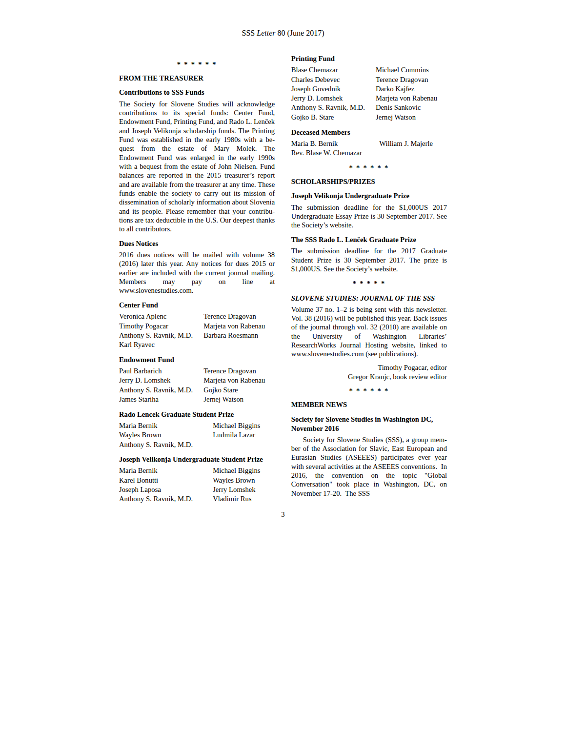SSS Letter 80 (June 2017)
* * * * * *
From the Treasurer
Contributions to SSS Funds
The Society for Slovene Studies will acknowledge contributions to its special funds: Center Fund, Endowment Fund, Printing Fund, and Rado L. Lenček and Joseph Velikonja scholarship funds. The Printing Fund was established in the early 1980s with a bequest from the estate of Mary Molek. The Endowment Fund was enlarged in the early 1990s with a bequest from the estate of John Nielsen. Fund balances are reported in the 2015 treasurer’s report and are available from the treasurer at any time. These funds enable the society to carry out its mission of dissemination of scholarly information about Slovenia and its people. Please remember that your contributions are tax deductible in the U.S. Our deepest thanks to all contributors.
Dues Notices
2016 dues notices will be mailed with volume 38 (2016) later this year. Any notices for dues 2015 or earlier are included with the current journal mailing. Members may pay on line at www.slovenestudies.com.
Center Fund
| Veronica Aplenc | Terence Dragovan |
| Timothy Pogacar | Marjeta von Rabenau |
| Anthony S. Ravnik, M.D. | Barbara Roesmann |
| Karl Ryavec | |
Endowment Fund
| Paul Barbarich | Terence Dragovan |
| Jerry D. Lomshek | Marjeta von Rabenau |
| Anthony S. Ravnik, M.D. | Gojko Stare |
| James Stariha | Jernej Watson |
Rado Lencek Graduate Student Prize
| Maria Bernik | Michael Biggins |
| Wayles Brown | Ludmila Lazar |
| Anthony S. Ravnik, M.D. | |
Joseph Velikonja Undergraduate Student Prize
| Maria Bernik | Michael Biggins |
| Karel Bonutti | Wayles Brown |
| Joseph Laposa | Jerry Lomshek |
| Anthony S. Ravnik, M.D. | Vladimir Rus |
Printing Fund
| Blase Chemazar | Michael Cummins |
| Charles Debevec | Terence Dragovan |
| Joseph Govednik | Darko Kajfez |
| Jerry D. Lomshek | Marjeta von Rabenau |
| Anthony S. Ravnik, M.D. | Denis Sankovic |
| Gojko B. Stare | Jernej Watson |
Deceased Members
| Maria B. Bernik | William J. Majerle |
| Rev. Blase W. Chemazar | |
* * * * * *
Scholarships/Prizes
Joseph Velikonja Undergraduate Prize
The submission deadline for the $1,000US 2017 Undergraduate Essay Prize is 30 September 2017. See the Society’s website.
The SSS Rado L. Lenček Graduate Prize
The submission deadline for the 2017 Graduate Student Prize is 30 September 2017. The prize is $1,000US. See the Society’s website.
* * * * *
Slovene Studies: Journal of the SSS
Volume 37 no. 1–2 is being sent with this newsletter. Vol. 38 (2016) will be published this year. Back issues of the journal through vol. 32 (2010) are available on the University of Washington Libraries’ ResearchWorks Journal Hosting website, linked to www.slovenestudies.com (see publications).
Timothy Pogacar, editor
Gregor Kranjc, book review editor
* * * * * *
Member News
Society for Slovene Studies in Washington DC, November 2016
Society for Slovene Studies (SSS), a group member of the Association for Slavic, East European and Eurasian Studies (ASEEES) participates ever year with several activities at the ASEEES conventions. In 2016, the convention on the topic "Global Conversation" took place in Washington, DC, on November 17-20. The SSS
3